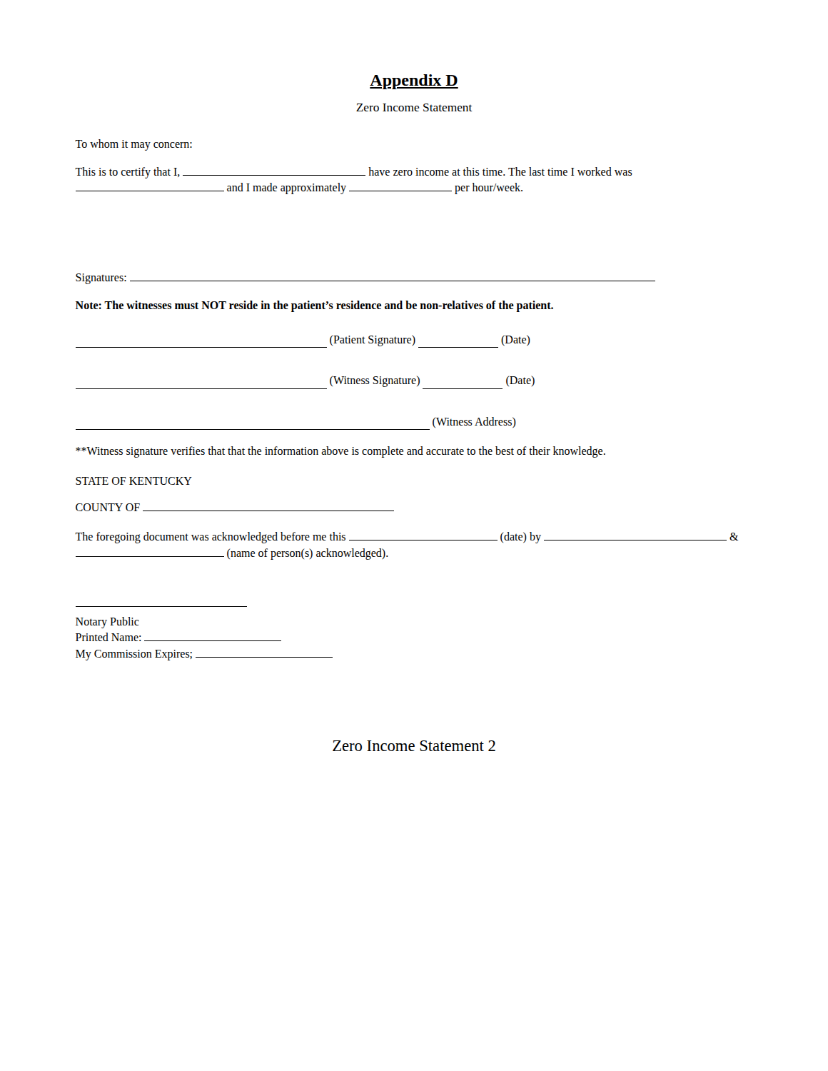Appendix D
Zero Income Statement
To whom it may concern:
This is to certify that I, have zero income at this time. The last time I worked was and I made approximately per hour/week.
Signatures:
Note: The witnesses must NOT reside in the patient’s residence and be non-relatives of the patient.
(Patient Signature) (Date)
(Witness Signature) (Date)
(Witness Address)
**Witness signature verifies that that the information above is complete and accurate to the best of their knowledge.
STATE OF KENTUCKY
COUNTY OF
The foregoing document was acknowledged before me this (date) by & (name of person(s) acknowledged).
Notary Public
Printed Name:
My Commission Expires;
Zero Income Statement 2